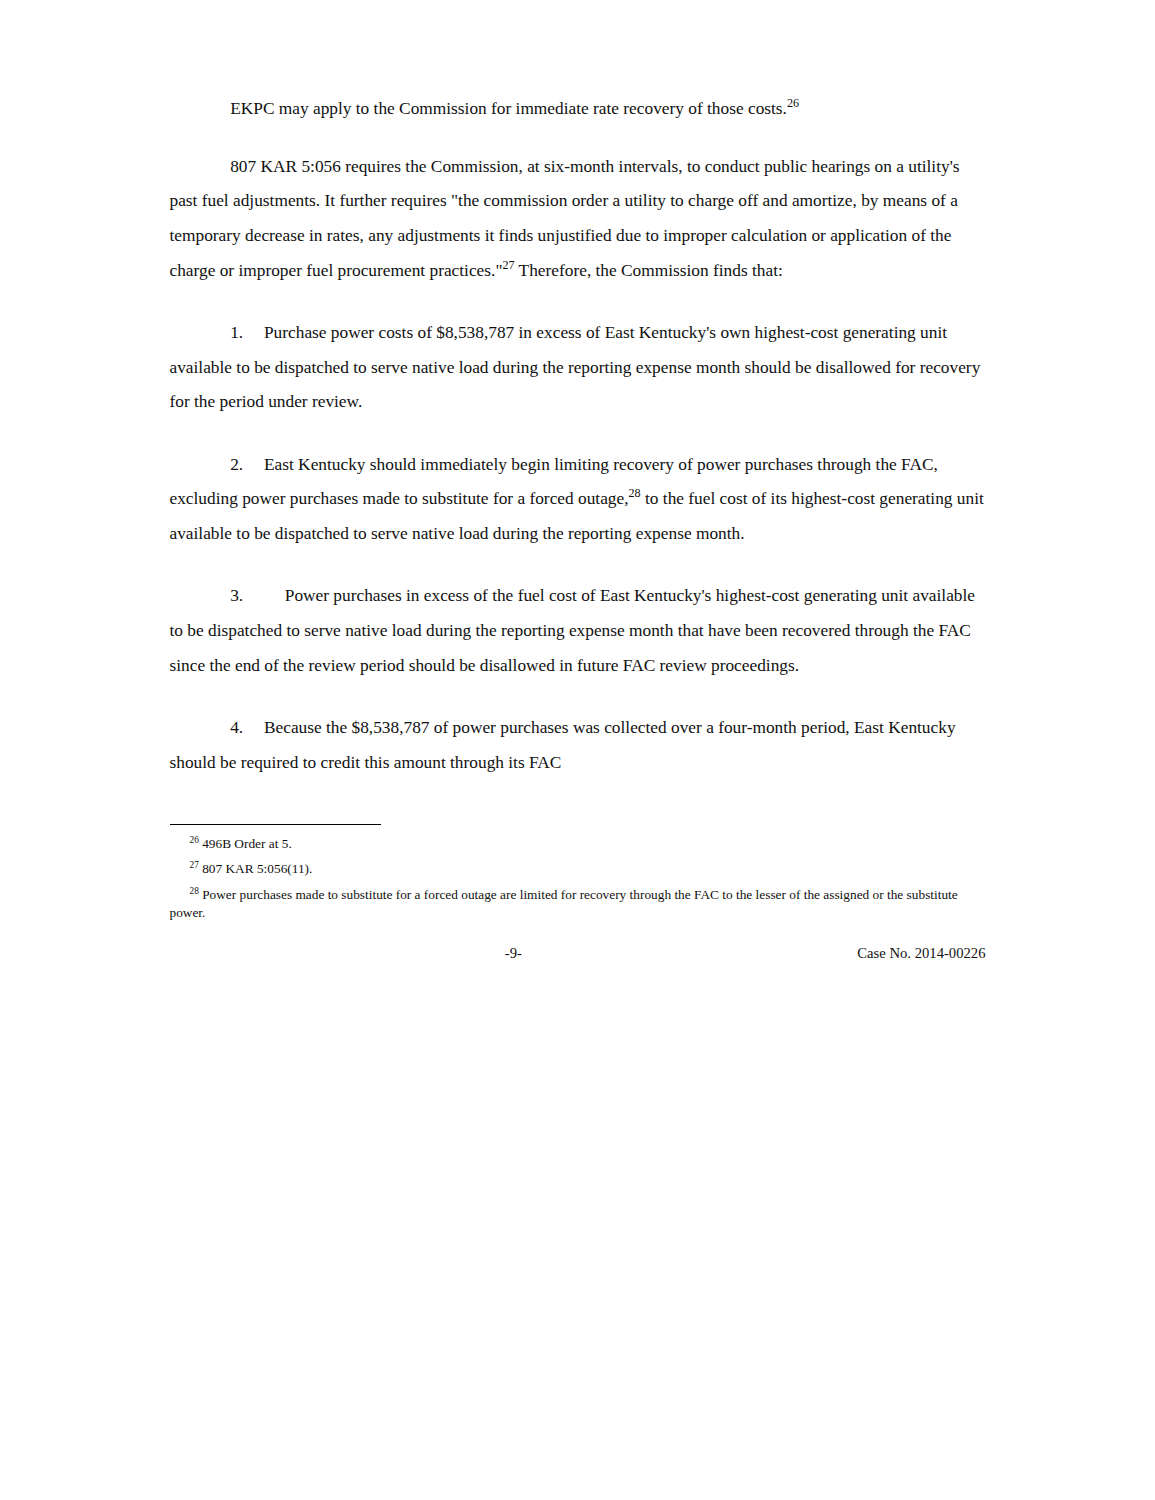EKPC may apply to the Commission for immediate rate recovery of those costs.26
807 KAR 5:056 requires the Commission, at six-month intervals, to conduct public hearings on a utility's past fuel adjustments. It further requires "the commission order a utility to charge off and amortize, by means of a temporary decrease in rates, any adjustments it finds unjustified due to improper calculation or application of the charge or improper fuel procurement practices."27 Therefore, the Commission finds that:
1. Purchase power costs of $8,538,787 in excess of East Kentucky's own highest-cost generating unit available to be dispatched to serve native load during the reporting expense month should be disallowed for recovery for the period under review.
2. East Kentucky should immediately begin limiting recovery of power purchases through the FAC, excluding power purchases made to substitute for a forced outage,28 to the fuel cost of its highest-cost generating unit available to be dispatched to serve native load during the reporting expense month.
3. Power purchases in excess of the fuel cost of East Kentucky's highest-cost generating unit available to be dispatched to serve native load during the reporting expense month that have been recovered through the FAC since the end of the review period should be disallowed in future FAC review proceedings.
4. Because the $8,538,787 of power purchases was collected over a four-month period, East Kentucky should be required to credit this amount through its FAC
26 496B Order at 5.
27 807 KAR 5:056(11).
28 Power purchases made to substitute for a forced outage are limited for recovery through the FAC to the lesser of the assigned or the substitute power.
-9- Case No. 2014-00226